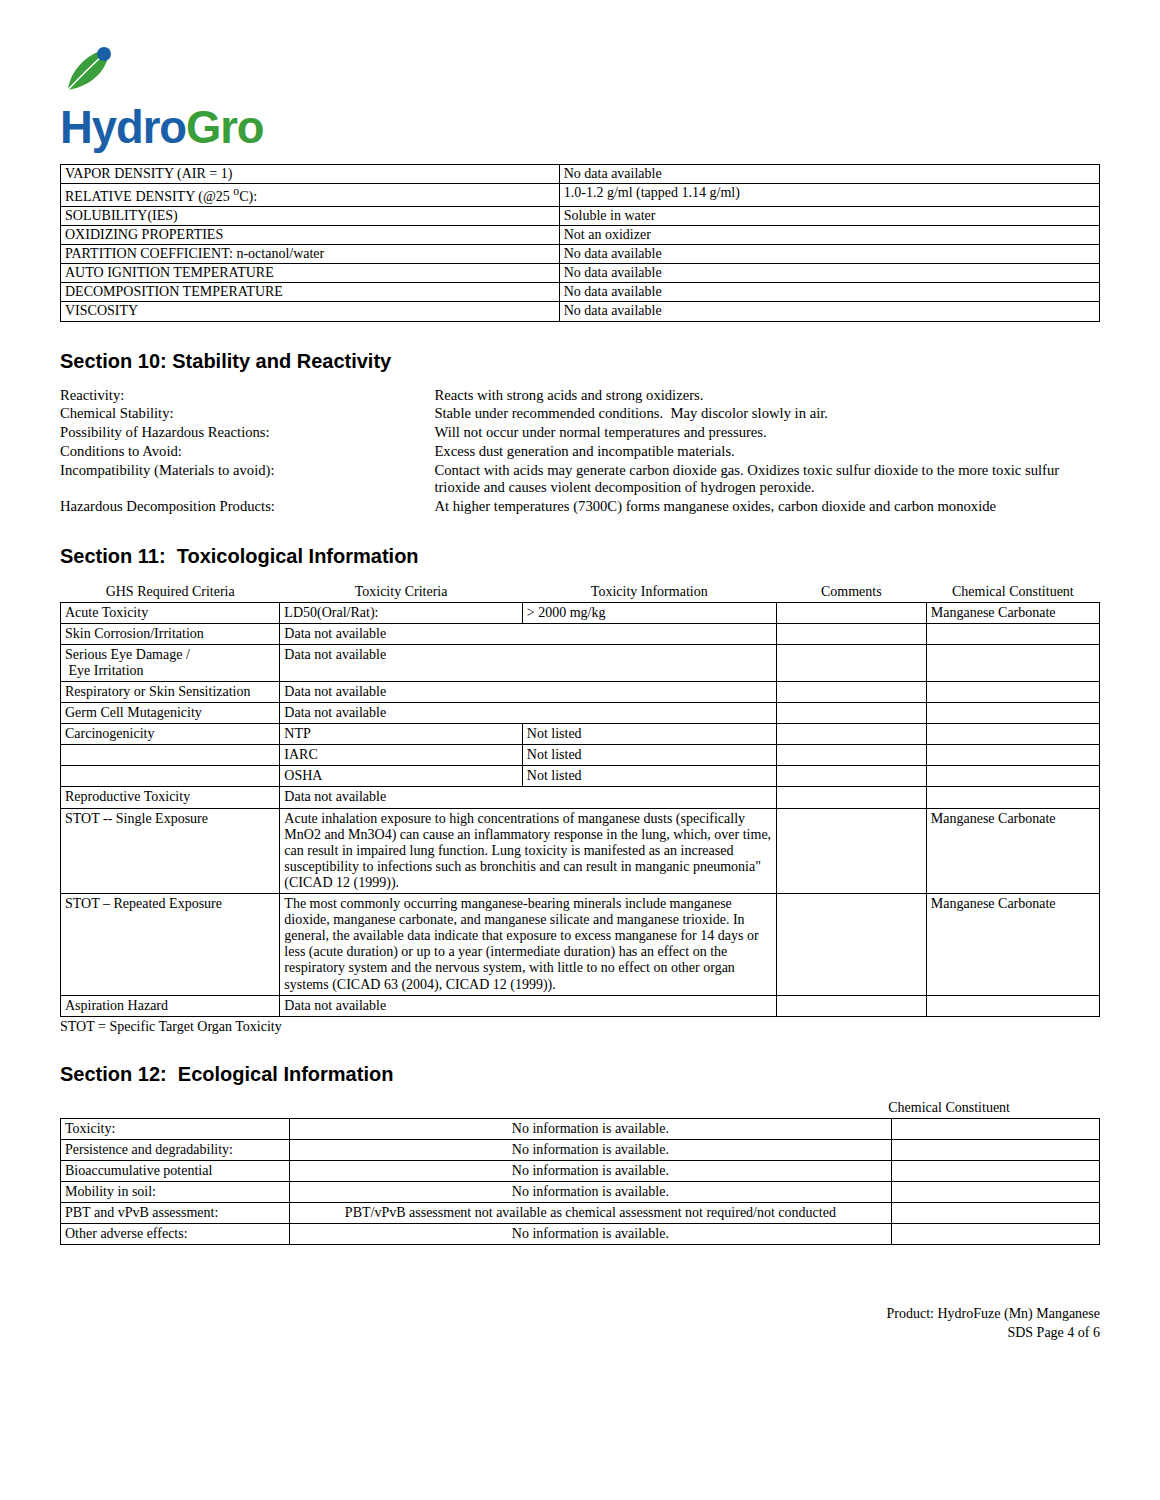Hydro Gro
| VAPOR DENSITY (AIR = 1) | No data available |
| RELATIVE DENSITY (@25 o C): | 1.0-1.2 g/ml (tapped 1.14 g/ml) |
| SOLUBILITY(IES) | Soluble in water |
| OXIDIZING PROPERTIES | Not an oxidizer |
| PARTITION COEFFICIENT: n-octanol/water | No data available |
| AUTO IGNITION TEMPERATURE | No data available |
| DECOMPOSITION TEMPERATURE | No data available |
| VISCOSITY | No data available |
Section 10: Stability and Reactivity
| Reactivity: | Reacts with strong acids and strong oxidizers. |
| Chemical Stability: | Stable under recommended conditions. May discolor slowly in air. |
| Possibility of Hazardous Reactions: | Will not occur under normal temperatures and pressures. |
| Conditions to Avoid: | Excess dust generation and incompatible materials. |
| Incompatibility (Materials to avoid): | Contact with acids may generate carbon dioxide gas. Oxidizes toxic sulfur dioxide to the more toxic sulfur trioxide and causes violent decomposition of hydrogen peroxide. |
| Hazardous Decomposition Products: | At higher temperatures (7300C) forms manganese oxides, carbon dioxide and carbon monoxide |
Section 11: Toxicological Information
| GHS Required Criteria | Toxicity Criteria | Toxicity Information | Comments | Chemical Constituent |
| --- | --- | --- | --- | --- |
| Acute Toxicity | LD50(Oral/Rat): | > 2000 mg/kg | | Manganese Carbonate |
| Skin Corrosion/Irritation | Data not available | | |
| Serious Eye Damage / Eye Irritation | Data not available | | |
| Respiratory or Skin Sensitization | Data not available | | |
| Germ Cell Mutagenicity | Data not available | | |
| Carcinogenicity | NTP | Not listed | | |
| | IARC | Not listed | | |
| | OSHA | Not listed | | |
| Reproductive Toxicity | Data not available | | |
| STOT -- Single Exposure | Acute inhalation exposure to high concentrations of manganese dusts (specifically MnO2 and Mn3O4) can cause an inflammatory response in the lung, which, over time, can result in impaired lung function. Lung toxicity is manifested as an increased susceptibility to infections such as bronchitis and can result in manganic pneumonia" (CICAD 12 (1999)). | | Manganese Carbonate |
| STOT – Repeated Exposure | The most commonly occurring manganese-bearing minerals include manganese dioxide, manganese carbonate, and manganese silicate and manganese trioxide. In general, the available data indicate that exposure to excess manganese for 14 days or less (acute duration) or up to a year (intermediate duration) has an effect on the respiratory system and the nervous system, with little to no effect on other organ systems (CICAD 63 (2004), CICAD 12 (1999)). | | Manganese Carbonate |
| Aspiration Hazard | Data not available | | |
STOT = Specific Target Organ Toxicity
Section 12: Ecological Information
Chemical Constituent
| Toxicity: | No information is available. | |
| Persistence and degradability: | No information is available. | |
| Bioaccumulative potential | No information is available. | |
| Mobility in soil: | No information is available. | |
| PBT and vPvB assessment: | PBT/vPvB assessment not available as chemical assessment not required/not conducted | |
| Other adverse effects: | No information is available. | |
Product: HydroFuze (Mn) Manganese
SDS Page 4 of 6